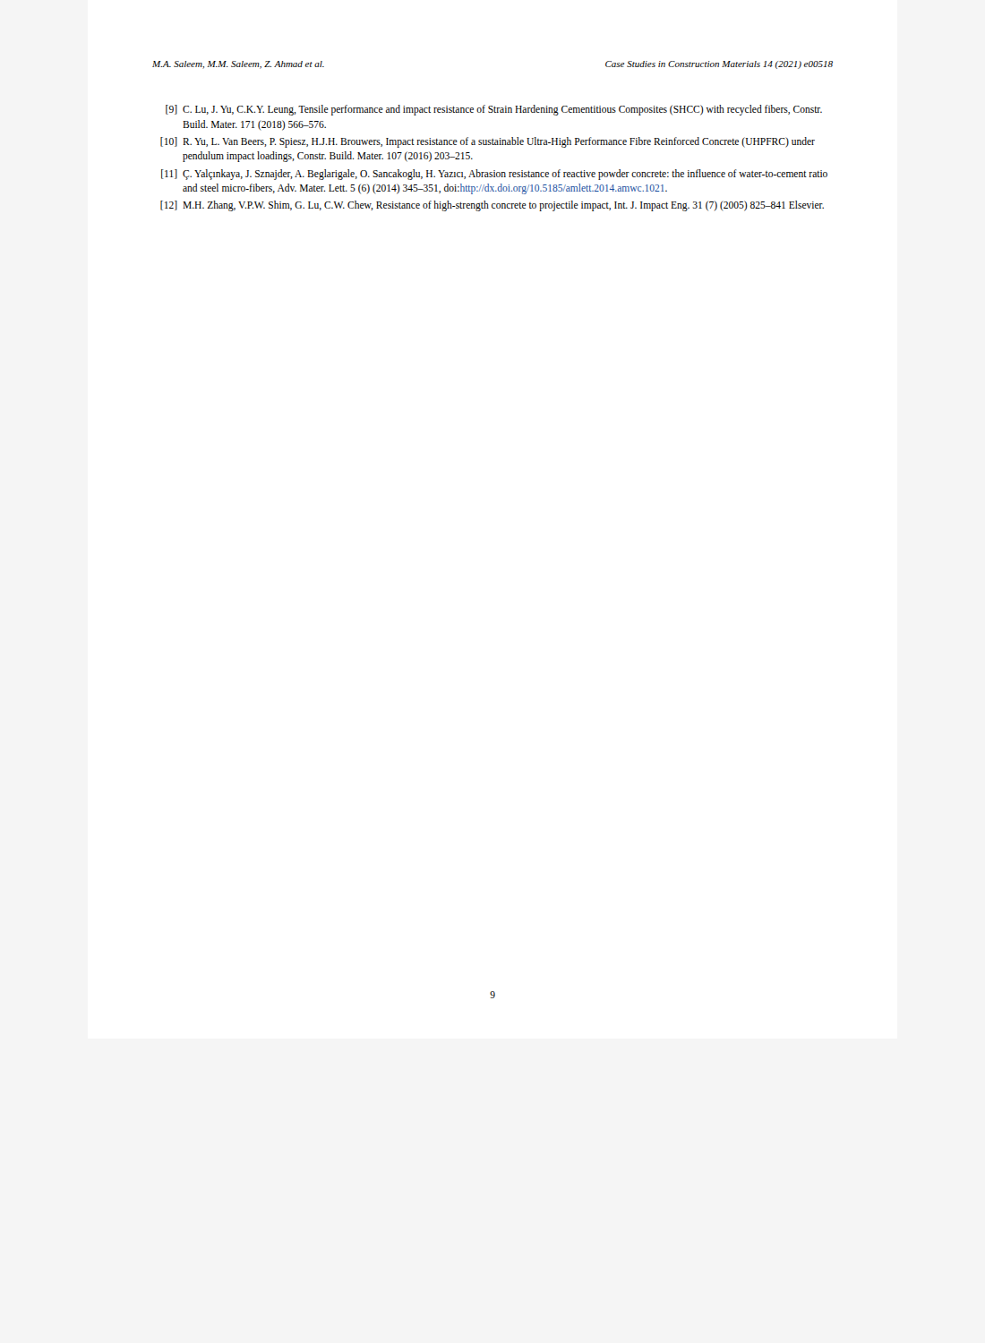M.A. Saleem, M.M. Saleem, Z. Ahmad et al.
Case Studies in Construction Materials 14 (2021) e00518
[9] C. Lu, J. Yu, C.K.Y. Leung, Tensile performance and impact resistance of Strain Hardening Cementitious Composites (SHCC) with recycled fibers, Constr. Build. Mater. 171 (2018) 566–576.
[10] R. Yu, L. Van Beers, P. Spiesz, H.J.H. Brouwers, Impact resistance of a sustainable Ultra-High Performance Fibre Reinforced Concrete (UHPFRC) under pendulum impact loadings, Constr. Build. Mater. 107 (2016) 203–215.
[11] Ç. Yalçınkaya, J. Sznajder, A. Beglarigale, O. Sancakoglu, H. Yazıcı, Abrasion resistance of reactive powder concrete: the influence of water-to-cement ratio and steel micro-fibers, Adv. Mater. Lett. 5 (6) (2014) 345–351, doi:http://dx.doi.org/10.5185/amlett.2014.amwc.1021.
[12] M.H. Zhang, V.P.W. Shim, G. Lu, C.W. Chew, Resistance of high-strength concrete to projectile impact, Int. J. Impact Eng. 31 (7) (2005) 825–841 Elsevier.
9